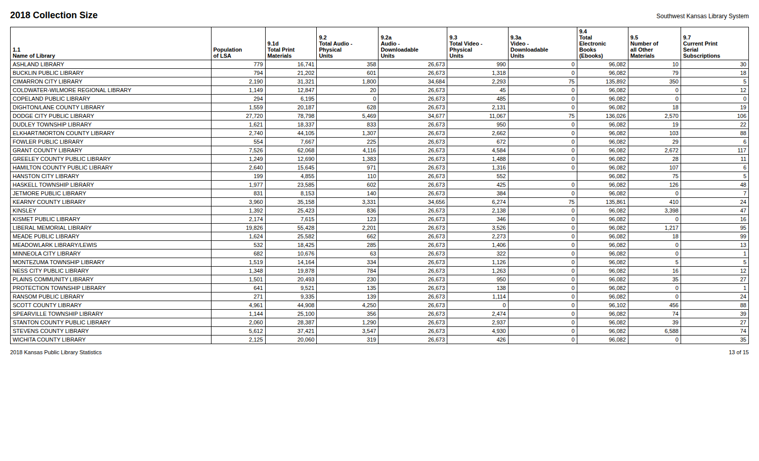2018 Collection Size
Southwest Kansas Library System
| 1.1 Name of Library | Population of LSA | 9.1d Total Print Materials | 9.2 Total Audio - Physical Units | 9.2a Audio - Downloadable Units | 9.3 Total Video - Physical Units | 9.3a Video - Downloadable Units | 9.4 Total Electronic Books (Ebooks) | 9.5 Number of all Other Materials | 9.7 Current Print Serial Subscriptions |
| --- | --- | --- | --- | --- | --- | --- | --- | --- | --- |
| ASHLAND LIBRARY | 779 | 16,741 | 358 | 26,673 | 990 | 0 | 96,082 | 10 | 30 |
| BUCKLIN PUBLIC LIBRARY | 794 | 21,202 | 601 | 26,673 | 1,318 | 0 | 96,082 | 79 | 18 |
| CIMARRON CITY LIBRARY | 2,190 | 31,321 | 1,800 | 34,684 | 2,293 | 75 | 135,892 | 350 | 5 |
| COLDWATER-WILMORE REGIONAL LIBRARY | 1,149 | 12,847 | 20 | 26,673 | 45 | 0 | 96,082 | 0 | 12 |
| COPELAND PUBLIC LIBRARY | 294 | 6,195 | 0 | 26,673 | 485 | 0 | 96,082 | 0 | 0 |
| DIGHTON/LANE COUNTY LIBRARY | 1,559 | 20,187 | 628 | 26,673 | 2,131 | 0 | 96,082 | 18 | 19 |
| DODGE CITY PUBLIC LIBRARY | 27,720 | 78,798 | 5,469 | 34,677 | 11,067 | 75 | 136,026 | 2,570 | 106 |
| DUDLEY TOWNSHIP LIBRARY | 1,621 | 18,337 | 833 | 26,673 | 950 | 0 | 96,082 | 19 | 22 |
| ELKHART/MORTON COUNTY LIBRARY | 2,740 | 44,105 | 1,307 | 26,673 | 2,662 | 0 | 96,082 | 103 | 88 |
| FOWLER PUBLIC LIBRARY | 554 | 7,667 | 225 | 26,673 | 672 | 0 | 96,082 | 29 | 6 |
| GRANT COUNTY LIBRARY | 7,526 | 62,068 | 4,116 | 26,673 | 4,584 | 0 | 96,082 | 2,672 | 117 |
| GREELEY COUNTY PUBLIC LIBRARY | 1,249 | 12,690 | 1,383 | 26,673 | 1,488 | 0 | 96,082 | 28 | 11 |
| HAMILTON COUNTY PUBLIC LIBRARY | 2,640 | 15,645 | 971 | 26,673 | 1,316 | 0 | 96,082 | 107 | 6 |
| HANSTON CITY LIBRARY | 199 | 4,855 | 110 | 26,673 | 552 | | 96,082 | 75 | 5 |
| HASKELL TOWNSHIP LIBRARY | 1,977 | 23,585 | 602 | 26,673 | 425 | 0 | 96,082 | 126 | 48 |
| JETMORE PUBLIC LIBRARY | 831 | 8,153 | 140 | 26,673 | 384 | 0 | 96,082 | 0 | 7 |
| KEARNY COUNTY LIBRARY | 3,960 | 35,158 | 3,331 | 34,656 | 6,274 | 75 | 135,861 | 410 | 24 |
| KINSLEY | 1,392 | 25,423 | 836 | 26,673 | 2,138 | 0 | 96,082 | 3,398 | 47 |
| KISMET PUBLIC LIBRARY | 2,174 | 7,615 | 123 | 26,673 | 346 | 0 | 96,082 | 0 | 16 |
| LIBERAL MEMORIAL LIBRARY | 19,826 | 55,428 | 2,201 | 26,673 | 3,526 | 0 | 96,082 | 1,217 | 95 |
| MEADE PUBLIC LIBRARY | 1,624 | 25,582 | 662 | 26,673 | 2,273 | 0 | 96,082 | 18 | 99 |
| MEADOWLARK LIBRARY/LEWIS | 532 | 18,425 | 285 | 26,673 | 1,406 | 0 | 96,082 | 0 | 13 |
| MINNEOLA CITY LIBRARY | 682 | 10,676 | 63 | 26,673 | 322 | 0 | 96,082 | 0 | 1 |
| MONTEZUMA TOWNSHIP LIBRARY | 1,519 | 14,164 | 334 | 26,673 | 1,126 | 0 | 96,082 | 5 | 5 |
| NESS CITY PUBLIC LIBRARY | 1,348 | 19,878 | 784 | 26,673 | 1,263 | 0 | 96,082 | 16 | 12 |
| PLAINS COMMUNITY LIBRARY | 1,501 | 20,493 | 230 | 26,673 | 950 | 0 | 96,082 | 35 | 27 |
| PROTECTION TOWNSHIP LIBRARY | 641 | 9,521 | 135 | 26,673 | 138 | 0 | 96,082 | 0 | 1 |
| RANSOM PUBLIC LIBRARY | 271 | 9,335 | 139 | 26,673 | 1,114 | 0 | 96,082 | 0 | 24 |
| SCOTT COUNTY LIBRARY | 4,961 | 44,908 | 4,250 | 26,673 | 0 | 0 | 96,102 | 456 | 88 |
| SPEARVILLE TOWNSHIP LIBRARY | 1,144 | 25,100 | 356 | 26,673 | 2,474 | 0 | 96,082 | 74 | 39 |
| STANTON COUNTY PUBLIC LIBRARY | 2,060 | 28,387 | 1,290 | 26,673 | 2,937 | 0 | 96,082 | 39 | 27 |
| STEVENS COUNTY LIBRARY | 5,612 | 37,421 | 3,547 | 26,673 | 4,930 | 0 | 96,082 | 6,588 | 74 |
| WICHITA COUNTY LIBRARY | 2,125 | 20,060 | 319 | 26,673 | 426 | 0 | 96,082 | 0 | 35 |
2018 Kansas Public Library Statistics 13 of 15